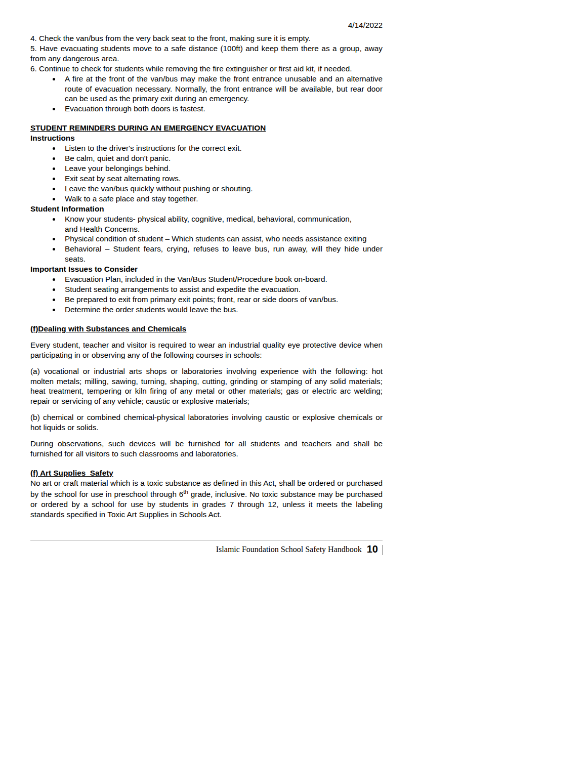4/14/2022
4. Check the van/bus from the very back seat to the front, making sure it is empty.
5. Have evacuating students move to a safe distance (100ft) and keep them there as a group, away from any dangerous area.
6. Continue to check for students while removing the fire extinguisher or first aid kit, if needed.
A fire at the front of the van/bus may make the front entrance unusable and an alternative route of evacuation necessary. Normally, the front entrance will be available, but rear door can be used as the primary exit during an emergency.
Evacuation through both doors is fastest.
STUDENT REMINDERS DURING AN EMERGENCY EVACUATION
Instructions
Listen to the driver's instructions for the correct exit.
Be calm, quiet and don't panic.
Leave your belongings behind.
Exit seat by seat alternating rows.
Leave the van/bus quickly without pushing or shouting.
Walk to a safe place and stay together.
Student Information
Know your students- physical ability, cognitive, medical, behavioral, communication,
and Health Concerns.
Physical condition of student – Which students can assist, who needs assistance exiting
Behavioral – Student fears, crying, refuses to leave bus, run away, will they hide under seats.
Important Issues to Consider
Evacuation Plan, included in the Van/Bus Student/Procedure book on-board.
Student seating arrangements to assist and expedite the evacuation.
Be prepared to exit from primary exit points; front, rear or side doors of van/bus.
Determine the order students would leave the bus.
(f)Dealing with Substances and Chemicals
Every student, teacher and visitor is required to wear an industrial quality eye protective device when participating in or observing any of the following courses in schools:
(a) vocational or industrial arts shops or laboratories involving experience with the following: hot molten metals; milling, sawing, turning, shaping, cutting, grinding or stamping of any solid materials; heat treatment, tempering or kiln firing of any metal or other materials; gas or electric arc welding; repair or servicing of any vehicle; caustic or explosive materials;
(b) chemical or combined chemical-physical laboratories involving caustic or explosive chemicals or hot liquids or solids.
During observations, such devices will be furnished for all students and teachers and shall be furnished for all visitors to such classrooms and laboratories.
(f) Art Supplies Safety
No art or craft material which is a toxic substance as defined in this Act, shall be ordered or purchased by the school for use in preschool through 6th grade, inclusive. No toxic substance may be purchased or ordered by a school for use by students in grades 7 through 12, unless it meets the labeling standards specified in Toxic Art Supplies in Schools Act.
Islamic Foundation School Safety Handbook 10